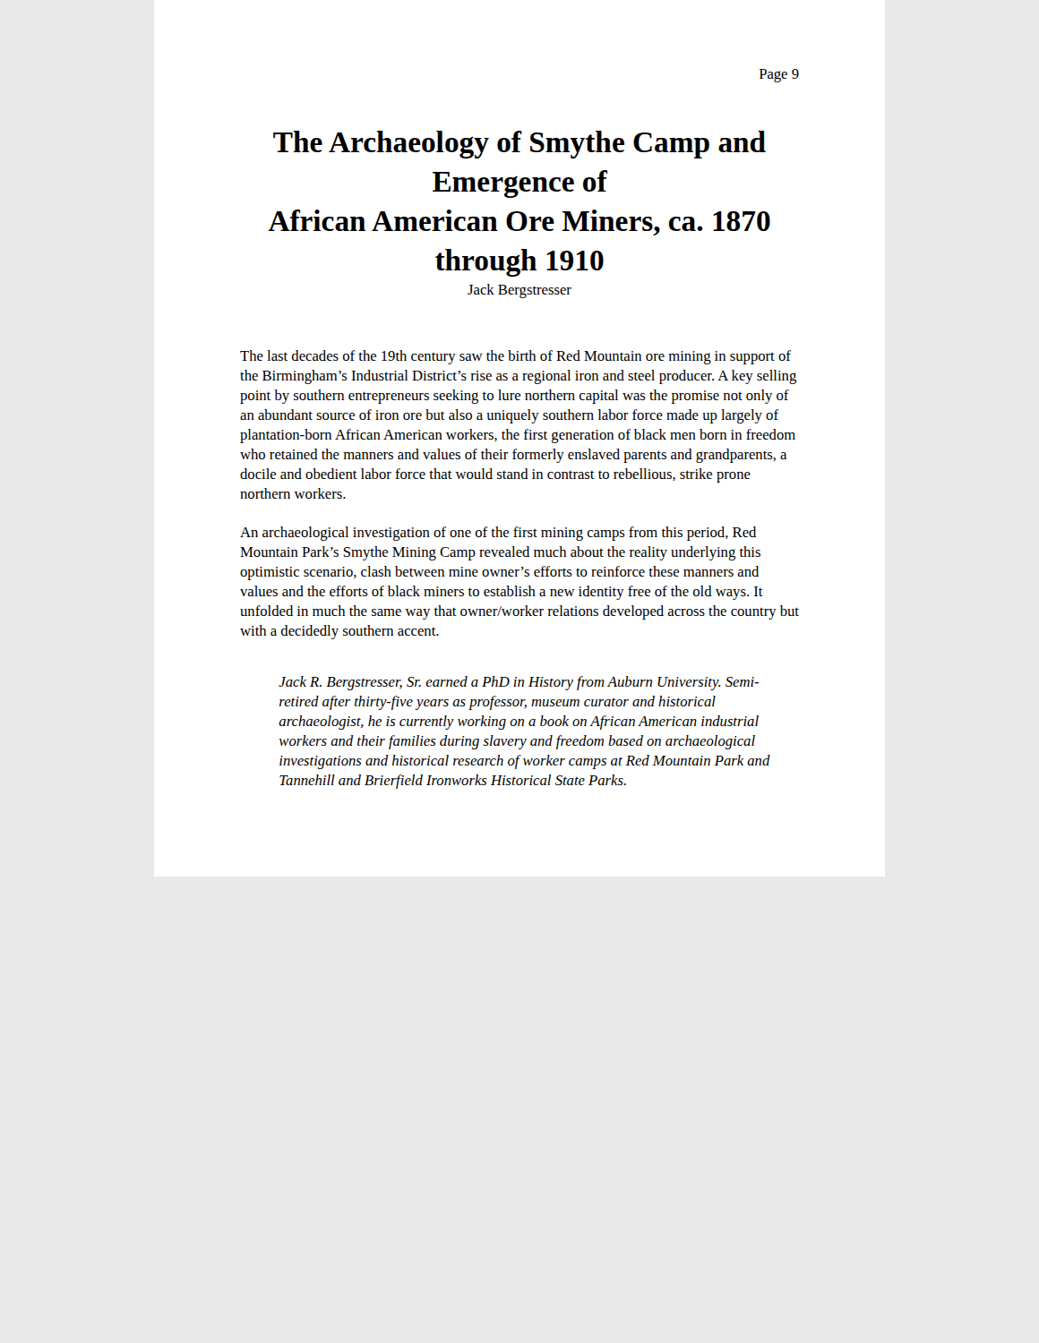Page 9
The Archaeology of Smythe Camp and Emergence of African American Ore Miners, ca. 1870 through 1910
Jack Bergstresser
The last decades of the 19th century saw the birth of Red Mountain ore mining in support of the Birmingham’s Industrial District’s rise as a regional iron and steel producer. A key selling point by southern entrepreneurs seeking to lure northern capital was the promise not only of an abundant source of iron ore but also a uniquely southern labor force made up largely of plantation-born African American workers, the first generation of black men born in freedom who retained the manners and values of their formerly enslaved parents and grandparents, a docile and obedient labor force that would stand in contrast to rebellious, strike prone northern workers.
An archaeological investigation of one of the first mining camps from this period, Red Mountain Park’s Smythe Mining Camp revealed much about the reality underlying this optimistic scenario, clash between mine owner’s efforts to reinforce these manners and values and the efforts of black miners to establish a new identity free of the old ways. It unfolded in much the same way that owner/worker relations developed across the country but with a decidedly southern accent.
Jack R. Bergstresser, Sr. earned a PhD in History from Auburn University. Semi-retired after thirty-five years as professor, museum curator and historical archaeologist, he is currently working on a book on African American industrial workers and their families during slavery and freedom based on archaeological investigations and historical research of worker camps at Red Mountain Park and Tannehill and Brierfield Ironworks Historical State Parks.